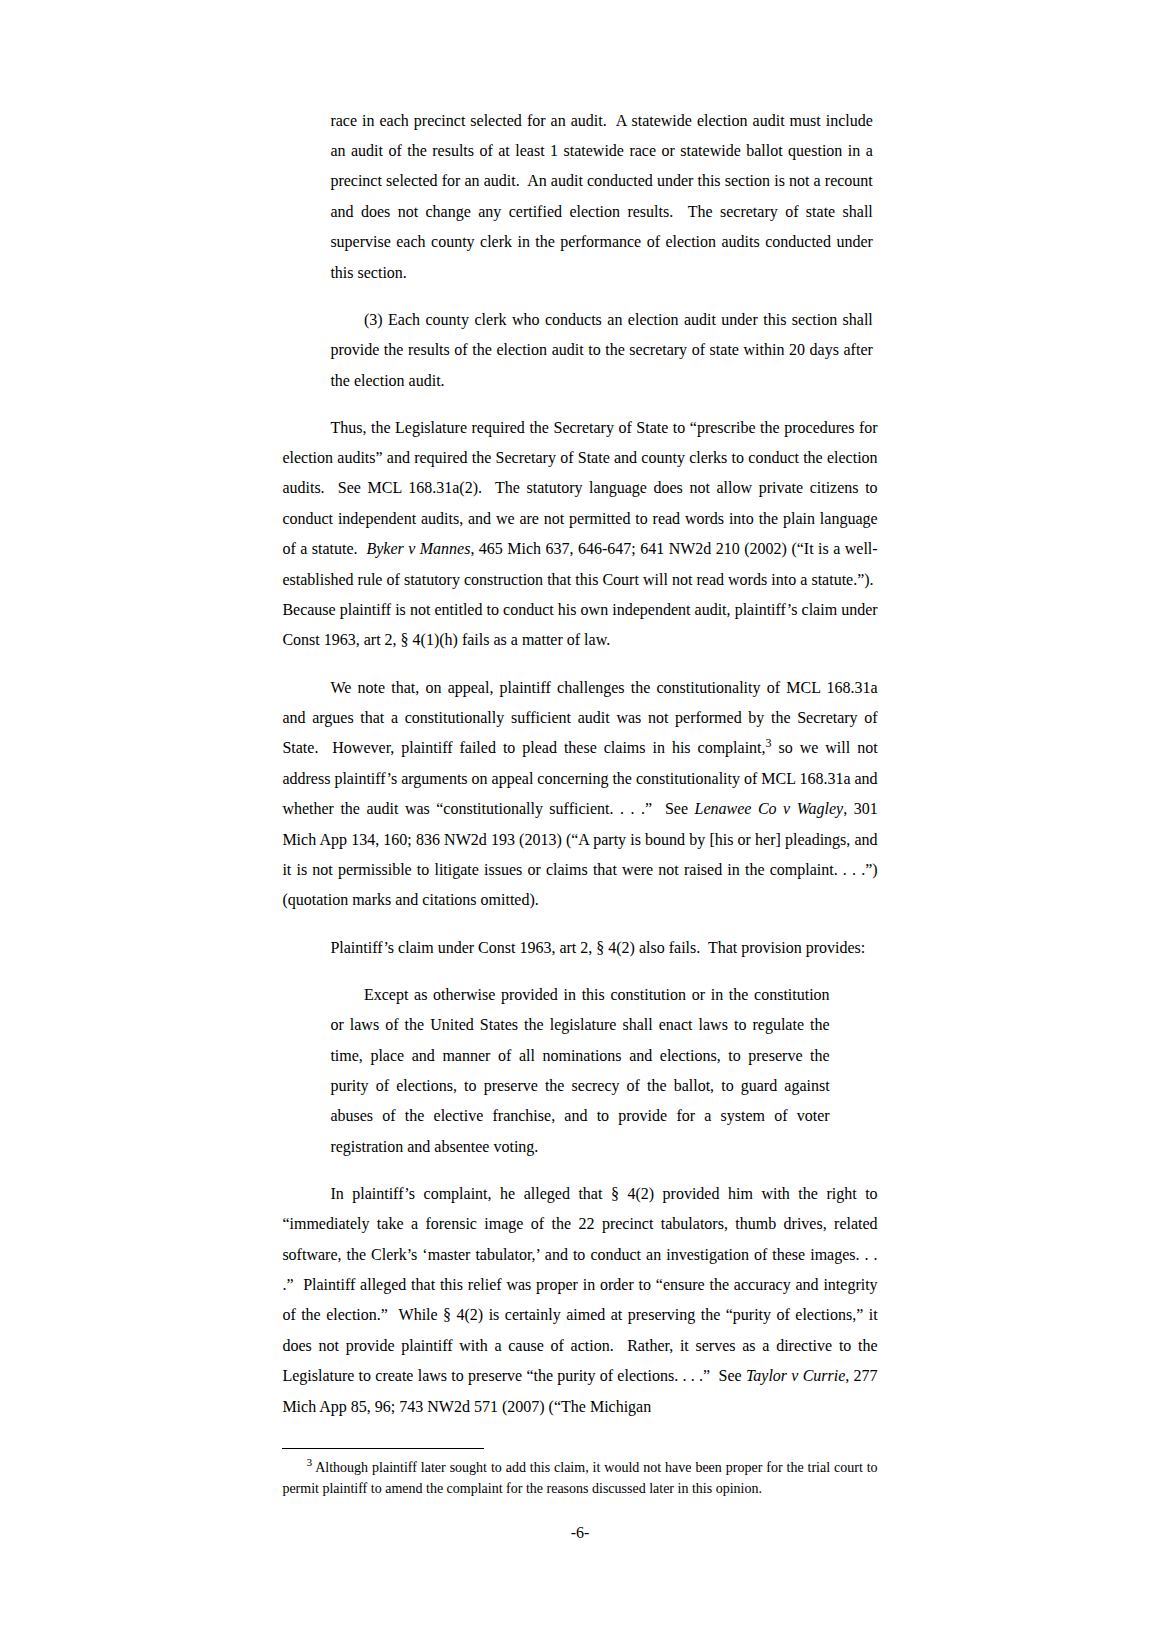race in each precinct selected for an audit. A statewide election audit must include an audit of the results of at least 1 statewide race or statewide ballot question in a precinct selected for an audit. An audit conducted under this section is not a recount and does not change any certified election results. The secretary of state shall supervise each county clerk in the performance of election audits conducted under this section.
(3) Each county clerk who conducts an election audit under this section shall provide the results of the election audit to the secretary of state within 20 days after the election audit.
Thus, the Legislature required the Secretary of State to “prescribe the procedures for election audits” and required the Secretary of State and county clerks to conduct the election audits. See MCL 168.31a(2). The statutory language does not allow private citizens to conduct independent audits, and we are not permitted to read words into the plain language of a statute. Byker v Mannes, 465 Mich 637, 646-647; 641 NW2d 210 (2002) (“It is a well-established rule of statutory construction that this Court will not read words into a statute.”). Because plaintiff is not entitled to conduct his own independent audit, plaintiff’s claim under Const 1963, art 2, § 4(1)(h) fails as a matter of law.
We note that, on appeal, plaintiff challenges the constitutionality of MCL 168.31a and argues that a constitutionally sufficient audit was not performed by the Secretary of State. However, plaintiff failed to plead these claims in his complaint,3 so we will not address plaintiff’s arguments on appeal concerning the constitutionality of MCL 168.31a and whether the audit was “constitutionally sufficient. . . .” See Lenawee Co v Wagley, 301 Mich App 134, 160; 836 NW2d 193 (2013) (“A party is bound by [his or her] pleadings, and it is not permissible to litigate issues or claims that were not raised in the complaint. . . .”) (quotation marks and citations omitted).
Plaintiff’s claim under Const 1963, art 2, § 4(2) also fails. That provision provides:
Except as otherwise provided in this constitution or in the constitution or laws of the United States the legislature shall enact laws to regulate the time, place and manner of all nominations and elections, to preserve the purity of elections, to preserve the secrecy of the ballot, to guard against abuses of the elective franchise, and to provide for a system of voter registration and absentee voting.
In plaintiff’s complaint, he alleged that § 4(2) provided him with the right to “immediately take a forensic image of the 22 precinct tabulators, thumb drives, related software, the Clerk’s ‘master tabulator,’ and to conduct an investigation of these images. . . .” Plaintiff alleged that this relief was proper in order to “ensure the accuracy and integrity of the election.” While § 4(2) is certainly aimed at preserving the “purity of elections,” it does not provide plaintiff with a cause of action. Rather, it serves as a directive to the Legislature to create laws to preserve “the purity of elections. . . .” See Taylor v Currie, 277 Mich App 85, 96; 743 NW2d 571 (2007) (“The Michigan
3 Although plaintiff later sought to add this claim, it would not have been proper for the trial court to permit plaintiff to amend the complaint for the reasons discussed later in this opinion.
-6-